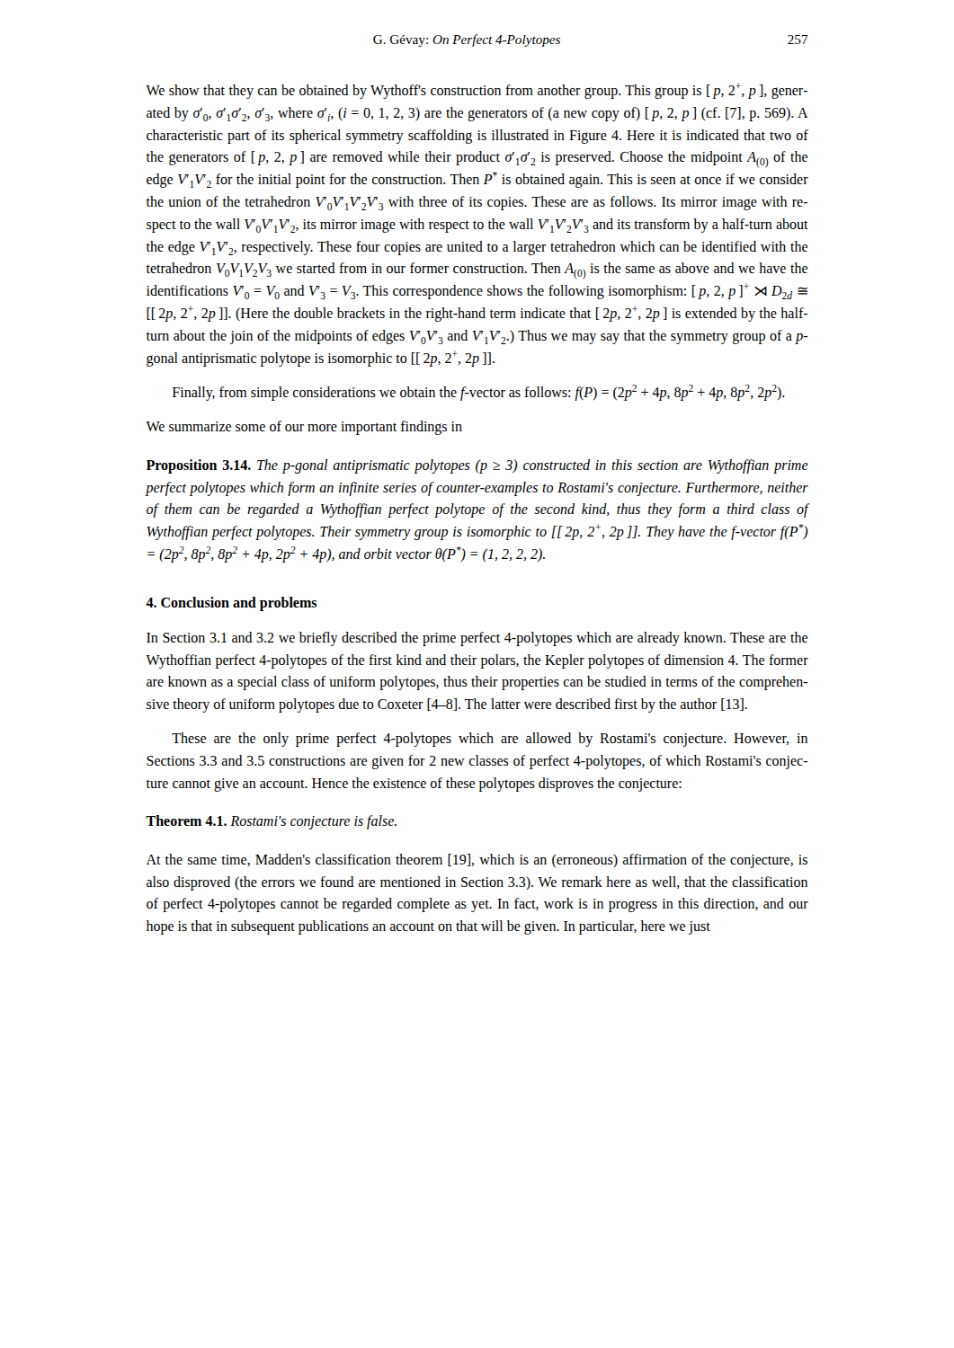G. Gévay: On Perfect 4-Polytopes 257
We show that they can be obtained by Wythoff's construction from another group. This group is [ p, 2+, p ], generated by σ′0, σ′1σ′2, σ′3, where σ′i, (i = 0, 1, 2, 3) are the generators of (a new copy of) [ p, 2, p ] (cf. [7], p. 569). A characteristic part of its spherical symmetry scaffolding is illustrated in Figure 4. Here it is indicated that two of the generators of [ p, 2, p ] are removed while their product σ′1σ′2 is preserved. Choose the midpoint A(0) of the edge V′1V′2 for the initial point for the construction. Then P* is obtained again. This is seen at once if we consider the union of the tetrahedron V′0V′1V′2V′3 with three of its copies. These are as follows. Its mirror image with respect to the wall V′0V′1V′2, its mirror image with respect to the wall V′1V′2V′3 and its transform by a half-turn about the edge V′1V′2, respectively. These four copies are united to a larger tetrahedron which can be identified with the tetrahedron V0V1V2V3 we started from in our former construction. Then A(0) is the same as above and we have the identifications V′0 = V0 and V′3 = V3. This correspondence shows the following isomorphism: [ p, 2, p ]+ ⋊ D2d ≅ [[ 2p, 2+, 2p ]]. (Here the double brackets in the right-hand term indicate that [ 2p, 2+, 2p ] is extended by the half-turn about the join of the midpoints of edges V′0V′3 and V′1V′2.) Thus we may say that the symmetry group of a p-gonal antiprismatic polytope is isomorphic to [[ 2p, 2+, 2p ]].
Finally, from simple considerations we obtain the f-vector as follows: f(P) = (2p2 + 4p, 8p2 + 4p, 8p2, 2p2).
We summarize some of our more important findings in
Proposition 3.14. The p-gonal antiprismatic polytopes (p ≥ 3) constructed in this section are Wythoffian prime perfect polytopes which form an infinite series of counter-examples to Rostami's conjecture. Furthermore, neither of them can be regarded a Wythoffian perfect polytope of the second kind, thus they form a third class of Wythoffian perfect polytopes. Their symmetry group is isomorphic to [[ 2p, 2+, 2p ]]. They have the f-vector f(P*) = (2p2, 8p2, 8p2 + 4p, 2p2 + 4p), and orbit vector θ(P*) = (1, 2, 2, 2).
4. Conclusion and problems
In Section 3.1 and 3.2 we briefly described the prime perfect 4-polytopes which are already known. These are the Wythoffian perfect 4-polytopes of the first kind and their polars, the Kepler polytopes of dimension 4. The former are known as a special class of uniform polytopes, thus their properties can be studied in terms of the comprehensive theory of uniform polytopes due to Coxeter [4–8]. The latter were described first by the author [13].
These are the only prime perfect 4-polytopes which are allowed by Rostami's conjecture. However, in Sections 3.3 and 3.5 constructions are given for 2 new classes of perfect 4-polytopes, of which Rostami's conjecture cannot give an account. Hence the existence of these polytopes disproves the conjecture:
Theorem 4.1. Rostami's conjecture is false.
At the same time, Madden's classification theorem [19], which is an (erroneous) affirmation of the conjecture, is also disproved (the errors we found are mentioned in Section 3.3). We remark here as well, that the classification of perfect 4-polytopes cannot be regarded complete as yet. In fact, work is in progress in this direction, and our hope is that in subsequent publications an account on that will be given. In particular, here we just